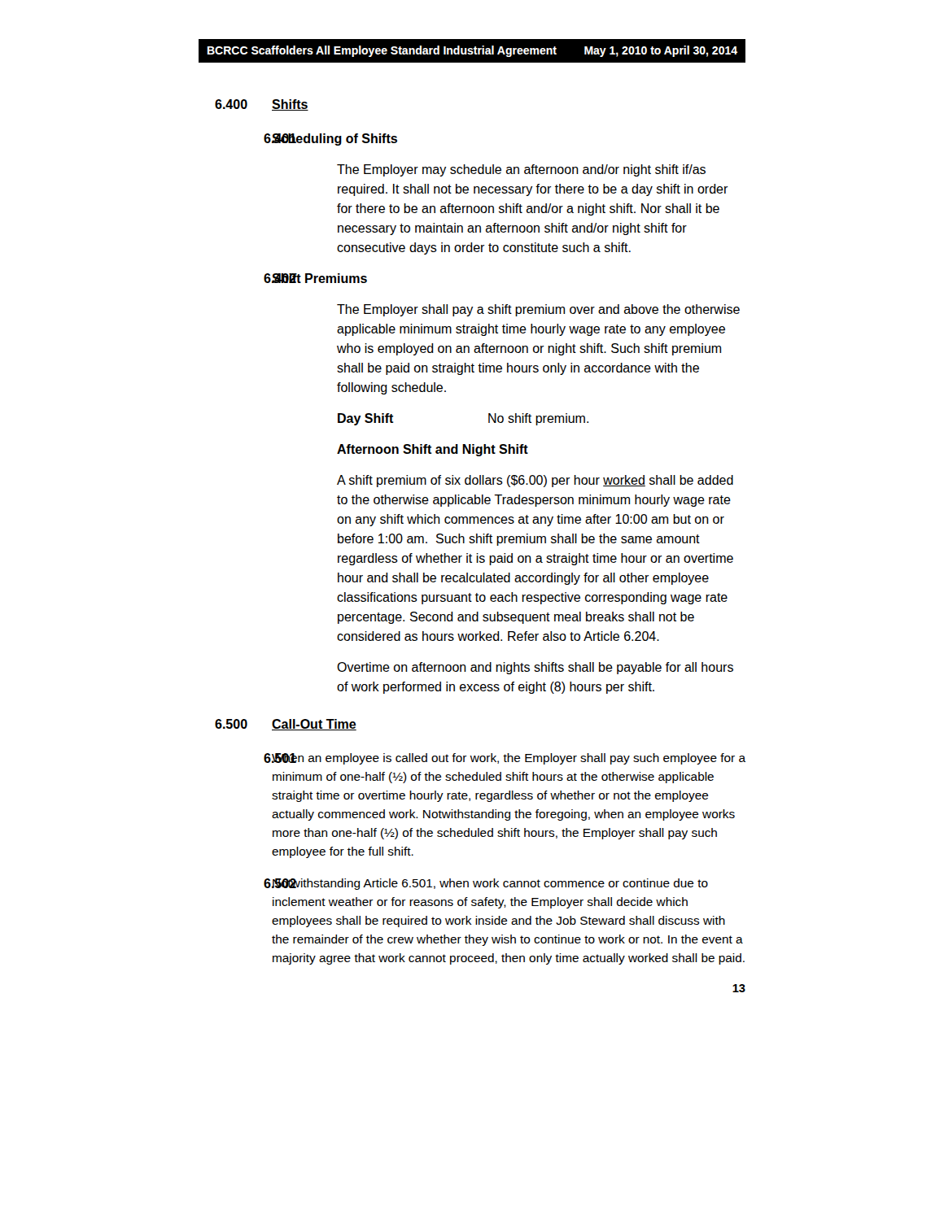BCRCC Scaffolders All Employee Standard Industrial Agreement May 1, 2010 to April 30, 2014
6.400 Shifts
6.401 Scheduling of Shifts
The Employer may schedule an afternoon and/or night shift if/as required. It shall not be necessary for there to be a day shift in order for there to be an afternoon shift and/or a night shift. Nor shall it be necessary to maintain an afternoon shift and/or night shift for consecutive days in order to constitute such a shift.
6.402 Shift Premiums
The Employer shall pay a shift premium over and above the otherwise applicable minimum straight time hourly wage rate to any employee who is employed on an afternoon or night shift. Such shift premium shall be paid on straight time hours only in accordance with the following schedule.
Day Shift No shift premium.
Afternoon Shift and Night Shift
A shift premium of six dollars ($6.00) per hour worked shall be added to the otherwise applicable Tradesperson minimum hourly wage rate on any shift which commences at any time after 10:00 am but on or before 1:00 am. Such shift premium shall be the same amount regardless of whether it is paid on a straight time hour or an overtime hour and shall be recalculated accordingly for all other employee classifications pursuant to each respective corresponding wage rate percentage. Second and subsequent meal breaks shall not be considered as hours worked. Refer also to Article 6.204.
Overtime on afternoon and nights shifts shall be payable for all hours of work performed in excess of eight (8) hours per shift.
6.500 Call-Out Time
6.501 When an employee is called out for work, the Employer shall pay such employee for a minimum of one-half (½) of the scheduled shift hours at the otherwise applicable straight time or overtime hourly rate, regardless of whether or not the employee actually commenced work. Notwithstanding the foregoing, when an employee works more than one-half (½) of the scheduled shift hours, the Employer shall pay such employee for the full shift.
6.502 Notwithstanding Article 6.501, when work cannot commence or continue due to inclement weather or for reasons of safety, the Employer shall decide which employees shall be required to work inside and the Job Steward shall discuss with the remainder of the crew whether they wish to continue to work or not. In the event a majority agree that work cannot proceed, then only time actually worked shall be paid.
13